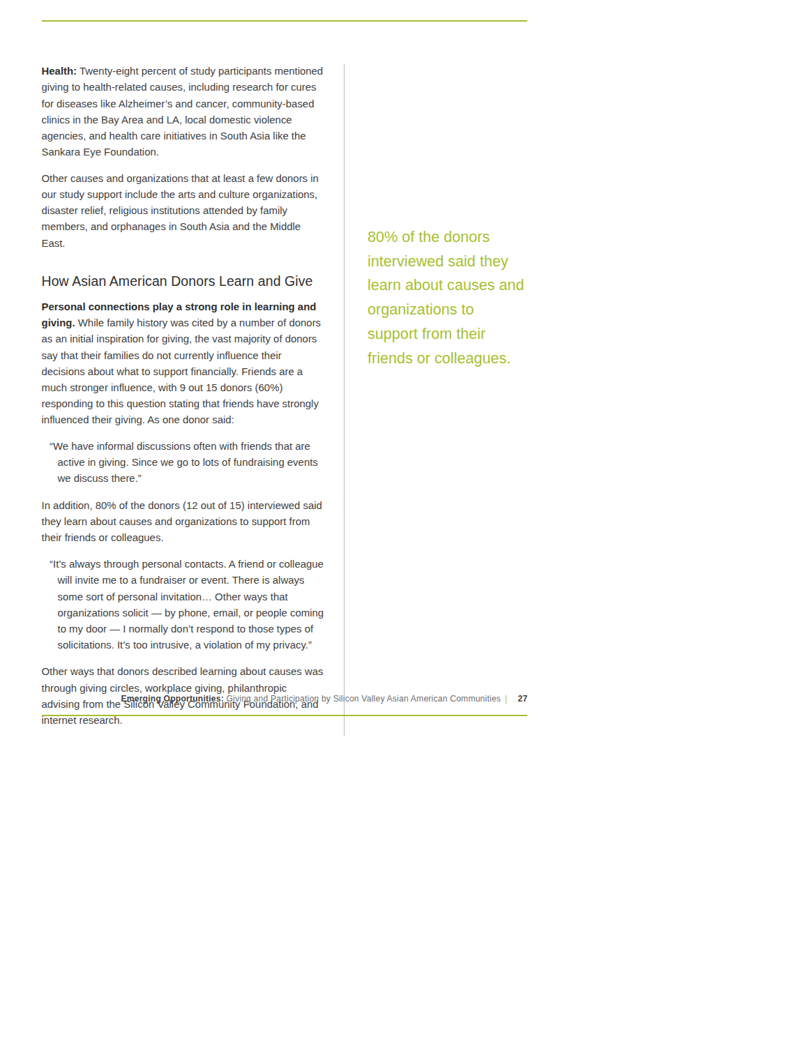Health: Twenty-eight percent of study participants mentioned giving to health-related causes, including research for cures for diseases like Alzheimer’s and cancer, community-based clinics in the Bay Area and LA, local domestic violence agencies, and health care initiatives in South Asia like the Sankara Eye Foundation.
Other causes and organizations that at least a few donors in our study support include the arts and culture organizations, disaster relief, religious institutions attended by family members, and orphanages in South Asia and the Middle East.
How Asian American Donors Learn and Give
Personal connections play a strong role in learning and giving. While family history was cited by a number of donors as an initial inspiration for giving, the vast majority of donors say that their families do not currently influence their decisions about what to support financially. Friends are a much stronger influence, with 9 out 15 donors (60%) responding to this question stating that friends have strongly influenced their giving. As one donor said:
“We have informal discussions often with friends that are active in giving. Since we go to lots of fundraising events we discuss there.”
In addition, 80% of the donors (12 out of 15) interviewed said they learn about causes and organizations to support from their friends or colleagues.
“It’s always through personal contacts. A friend or colleague will invite me to a fundraiser or event. There is always some sort of personal invitation… Other ways that organizations solicit — by phone, email, or people coming to my door — I normally don’t respond to those types of solicitations. It’s too intrusive, a violation of my privacy.”
Other ways that donors described learning about causes was through giving circles, workplace giving, philanthropic advising from the Silicon Valley Community Foundation, and internet research.
Donor Advised Funds. One-third of the 15 donors interviewed have established a donor advised fund that facilitates their giving. Donors who use this mechanism found benefit in the advice provided by philanthropic advisors, having the time to make giving decisions, and the opportunity to grow their charitable funds.
“When I set up my donor advised fund in 2005 at the Silicon Valley Community Foundation, it was helpful in getting me to think through things, and they suggested I say what I want rather than to do scattered giving. My focus is Asian education.”
80% of the donors interviewed said they learn about causes and organizations to support from their friends or colleagues.
Emerging Opportunities: Giving and Participation by Silicon Valley Asian American Communities|27